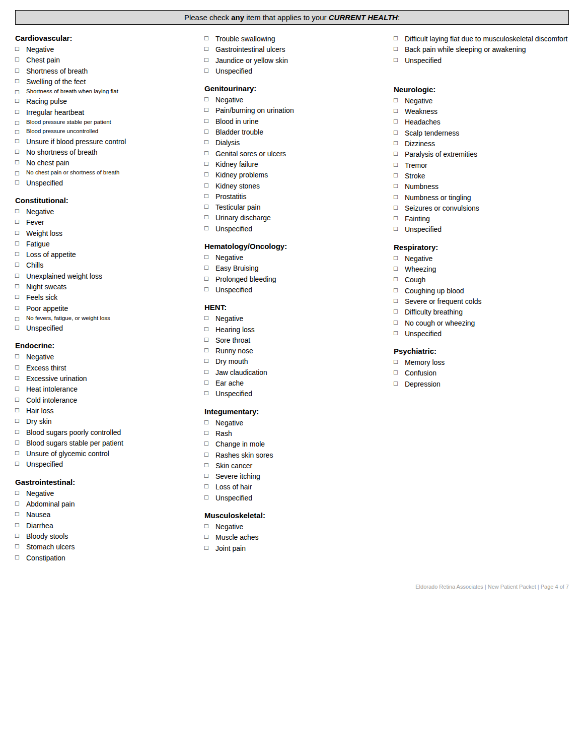Please check any item that applies to your CURRENT HEALTH:
Cardiovascular:
Negative
Chest pain
Shortness of breath
Swelling of the feet
Shortness of breath when laying flat
Racing pulse
Irregular heartbeat
Blood pressure stable per patient
Blood pressure uncontrolled
Unsure if blood pressure control
No shortness of breath
No chest pain
No chest pain or shortness of breath
Unspecified
Constitutional:
Negative
Fever
Weight loss
Fatigue
Loss of appetite
Chills
Unexplained weight loss
Night sweats
Feels sick
Poor appetite
No fevers, fatigue, or weight loss
Unspecified
Endocrine:
Negative
Excess thirst
Excessive urination
Heat intolerance
Cold intolerance
Hair loss
Dry skin
Blood sugars poorly controlled
Blood sugars stable per patient
Unsure of glycemic control
Unspecified
Gastrointestinal:
Negative
Abdominal pain
Nausea
Diarrhea
Bloody stools
Stomach ulcers
Constipation
Trouble swallowing
Gastrointestinal ulcers
Jaundice or yellow skin
Unspecified
Genitourinary:
Negative
Pain/burning on urination
Blood in urine
Bladder trouble
Dialysis
Genital sores or ulcers
Kidney failure
Kidney problems
Kidney stones
Prostatitis
Testicular pain
Urinary discharge
Unspecified
Hematology/Oncology:
Negative
Easy Bruising
Prolonged bleeding
Unspecified
HENT:
Negative
Hearing loss
Sore throat
Runny nose
Dry mouth
Jaw claudication
Ear ache
Unspecified
Integumentary:
Negative
Rash
Change in mole
Rashes skin sores
Skin cancer
Severe itching
Loss of hair
Unspecified
Musculoskeletal:
Negative
Muscle aches
Joint pain
Difficult laying flat due to musculoskeletal discomfort
Back pain while sleeping or awakening
Unspecified
Neurologic:
Negative
Weakness
Headaches
Scalp tenderness
Dizziness
Paralysis of extremities
Tremor
Stroke
Numbness
Numbness or tingling
Seizures or convulsions
Fainting
Unspecified
Respiratory:
Negative
Wheezing
Cough
Coughing up blood
Severe or frequent colds
Difficulty breathing
No cough or wheezing
Unspecified
Psychiatric:
Memory loss
Confusion
Depression
Eldorado Retina Associates | New Patient Packet | Page 4 of 7